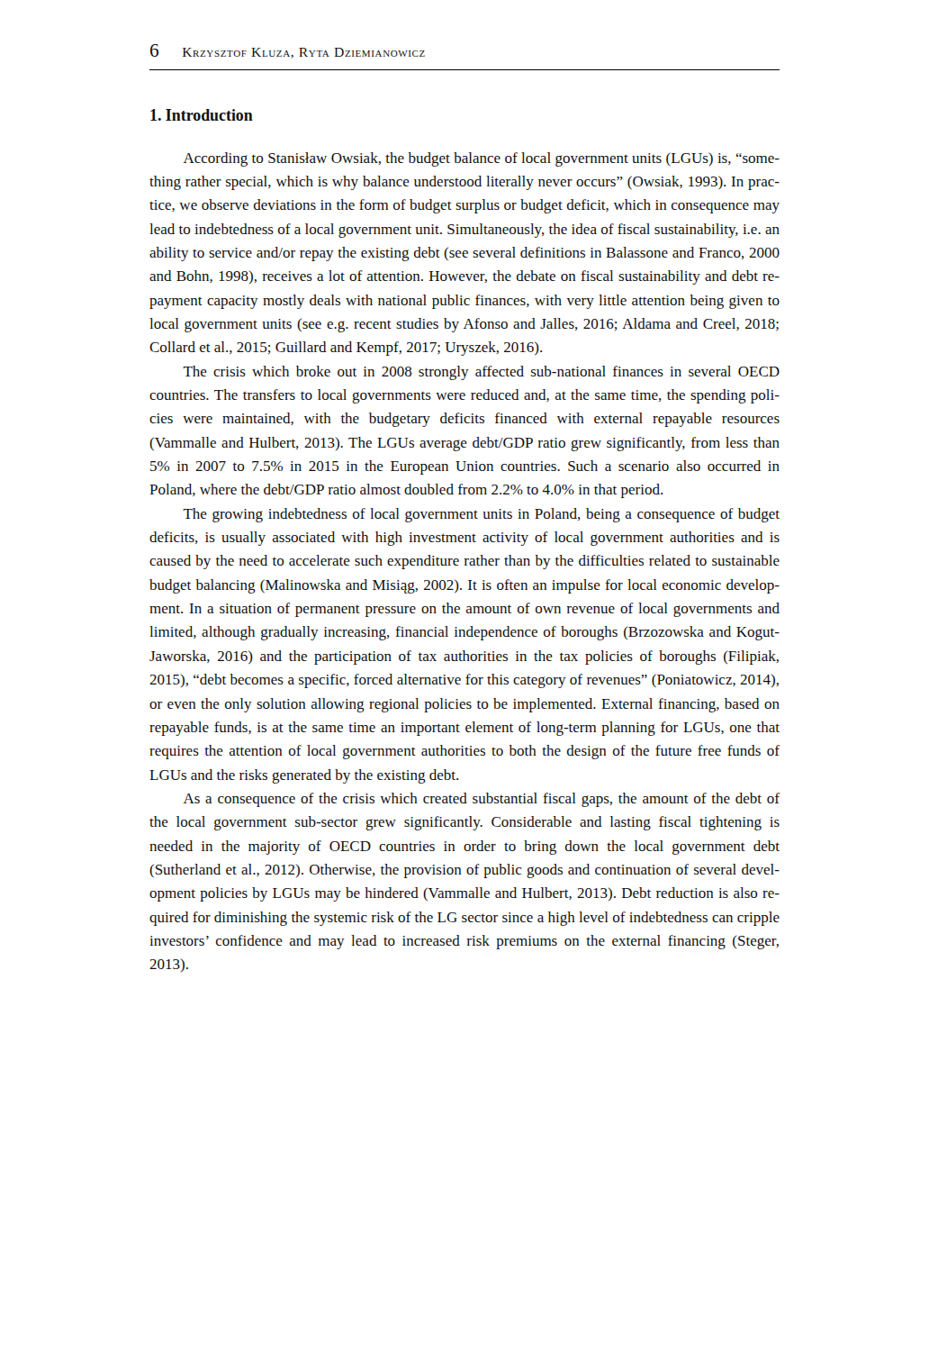6 Krzysztof Kluza, Ryta Dziemianowicz
1. Introduction
According to Stanisław Owsiak, the budget balance of local government units (LGUs) is, “something rather special, which is why balance understood literally never occurs” (Owsiak, 1993). In practice, we observe deviations in the form of budget surplus or budget deficit, which in consequence may lead to indebtedness of a local government unit. Simultaneously, the idea of fiscal sustainability, i.e. an ability to service and/or repay the existing debt (see several definitions in Balassone and Franco, 2000 and Bohn, 1998), receives a lot of attention. However, the debate on fiscal sustainability and debt repayment capacity mostly deals with national public finances, with very little attention being given to local government units (see e.g. recent studies by Afonso and Jalles, 2016; Aldama and Creel, 2018; Collard et al., 2015; Guillard and Kempf, 2017; Uryszek, 2016).
The crisis which broke out in 2008 strongly affected sub-national finances in several OECD countries. The transfers to local governments were reduced and, at the same time, the spending policies were maintained, with the budgetary deficits financed with external repayable resources (Vammalle and Hulbert, 2013). The LGUs average debt/GDP ratio grew significantly, from less than 5% in 2007 to 7.5% in 2015 in the European Union countries. Such a scenario also occurred in Poland, where the debt/GDP ratio almost doubled from 2.2% to 4.0% in that period.
The growing indebtedness of local government units in Poland, being a consequence of budget deficits, is usually associated with high investment activity of local government authorities and is caused by the need to accelerate such expenditure rather than by the difficulties related to sustainable budget balancing (Malinowska and Misiąg, 2002). It is often an impulse for local economic development. In a situation of permanent pressure on the amount of own revenue of local governments and limited, although gradually increasing, financial independence of boroughs (Brzozowska and Kogut-Jaworska, 2016) and the participation of tax authorities in the tax policies of boroughs (Filipiak, 2015), “debt becomes a specific, forced alternative for this category of revenues” (Poniatowicz, 2014), or even the only solution allowing regional policies to be implemented. External financing, based on repayable funds, is at the same time an important element of long-term planning for LGUs, one that requires the attention of local government authorities to both the design of the future free funds of LGUs and the risks generated by the existing debt.
As a consequence of the crisis which created substantial fiscal gaps, the amount of the debt of the local government sub-sector grew significantly. Considerable and lasting fiscal tightening is needed in the majority of OECD countries in order to bring down the local government debt (Sutherland et al., 2012). Otherwise, the provision of public goods and continuation of several development policies by LGUs may be hindered (Vammalle and Hulbert, 2013). Debt reduction is also required for diminishing the systemic risk of the LG sector since a high level of indebtedness can cripple investors’ confidence and may lead to increased risk premiums on the external financing (Steger, 2013).